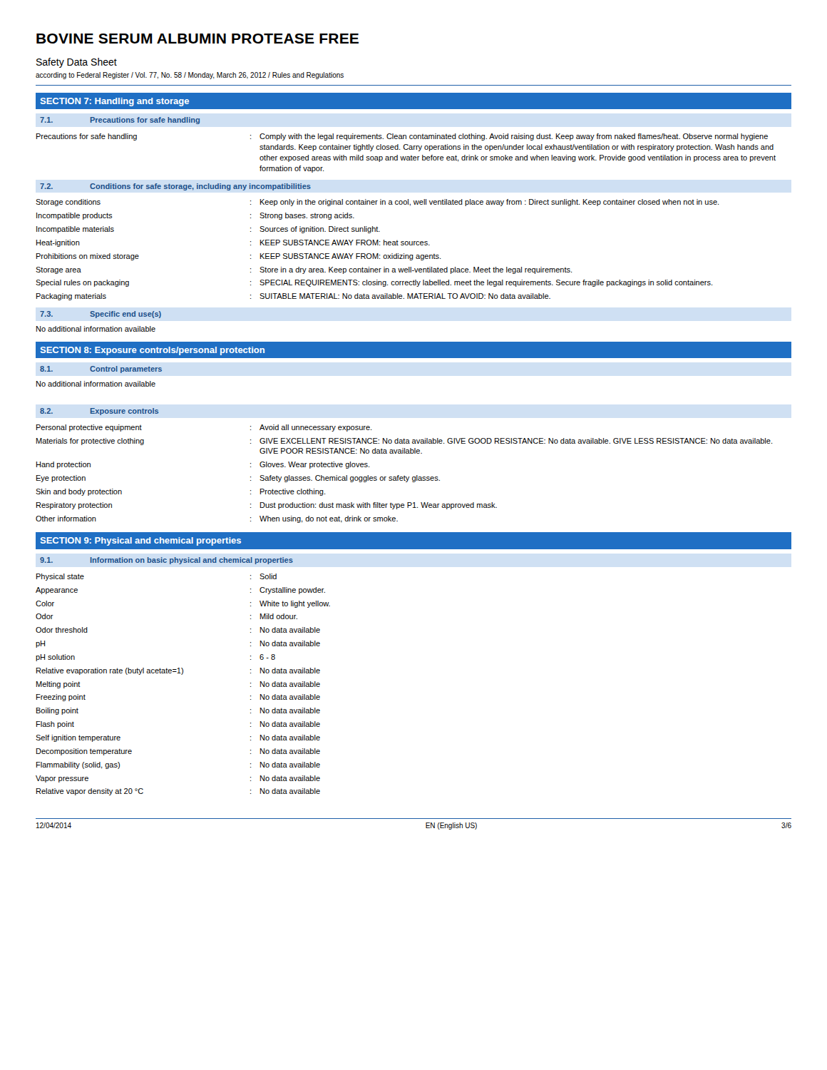BOVINE SERUM ALBUMIN PROTEASE FREE
Safety Data Sheet
according to Federal Register / Vol. 77, No. 58 / Monday, March 26, 2012 / Rules and Regulations
SECTION 7: Handling and storage
7.1. Precautions for safe handling
| Precautions for safe handling | : | Comply with the legal requirements. Clean contaminated clothing. Avoid raising dust. Keep away from naked flames/heat. Observe normal hygiene standards. Keep container tightly closed. Carry operations in the open/under local exhaust/ventilation or with respiratory protection. Wash hands and other exposed areas with mild soap and water before eat, drink or smoke and when leaving work. Provide good ventilation in process area to prevent formation of vapor. |
7.2. Conditions for safe storage, including any incompatibilities
| Storage conditions | : | Keep only in the original container in a cool, well ventilated place away from : Direct sunlight. Keep container closed when not in use. |
| Incompatible products | : | Strong bases. strong acids. |
| Incompatible materials | : | Sources of ignition. Direct sunlight. |
| Heat-ignition | : | KEEP SUBSTANCE AWAY FROM: heat sources. |
| Prohibitions on mixed storage | : | KEEP SUBSTANCE AWAY FROM: oxidizing agents. |
| Storage area | : | Store in a dry area. Keep container in a well-ventilated place. Meet the legal requirements. |
| Special rules on packaging | : | SPECIAL REQUIREMENTS: closing. correctly labelled. meet the legal requirements. Secure fragile packagings in solid containers. |
| Packaging materials | : | SUITABLE MATERIAL: No data available. MATERIAL TO AVOID: No data available. |
7.3. Specific end use(s)
No additional information available
SECTION 8: Exposure controls/personal protection
8.1. Control parameters
No additional information available
8.2. Exposure controls
| Personal protective equipment | : | Avoid all unnecessary exposure. |
| Materials for protective clothing | : | GIVE EXCELLENT RESISTANCE: No data available. GIVE GOOD RESISTANCE: No data available. GIVE LESS RESISTANCE: No data available. GIVE POOR RESISTANCE: No data available. |
| Hand protection | : | Gloves. Wear protective gloves. |
| Eye protection | : | Safety glasses. Chemical goggles or safety glasses. |
| Skin and body protection | : | Protective clothing. |
| Respiratory protection | : | Dust production: dust mask with filter type P1. Wear approved mask. |
| Other information | : | When using, do not eat, drink or smoke. |
SECTION 9: Physical and chemical properties
9.1. Information on basic physical and chemical properties
| Physical state | : | Solid |
| Appearance | : | Crystalline powder. |
| Color | : | White to light yellow. |
| Odor | : | Mild odour. |
| Odor threshold | : | No data available |
| pH | : | No data available |
| pH solution | : | 6 - 8 |
| Relative evaporation rate (butyl acetate=1) | : | No data available |
| Melting point | : | No data available |
| Freezing point | : | No data available |
| Boiling point | : | No data available |
| Flash point | : | No data available |
| Self ignition temperature | : | No data available |
| Decomposition temperature | : | No data available |
| Flammability (solid, gas) | : | No data available |
| Vapor pressure | : | No data available |
| Relative vapor density at 20 °C | : | No data available |
12/04/2014
EN (English US)
3/6